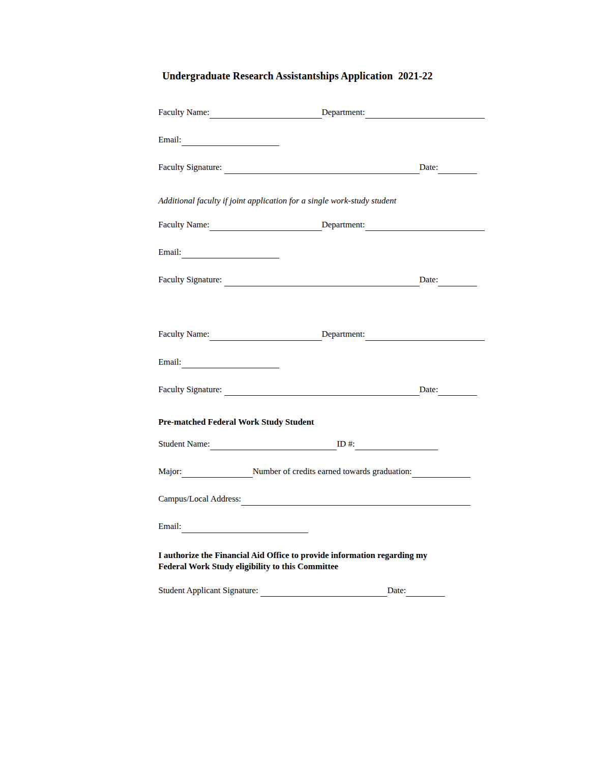Undergraduate Research Assistantships Application 2021-22
Faculty Name: Department:
Email:
Faculty Signature: Date:
Additional faculty if joint application for a single work-study student
Faculty Name: Department:
Email:
Faculty Signature: Date:
Faculty Name: Department:
Email:
Faculty Signature: Date:
Pre-matched Federal Work Study Student
Student Name: ID #:
Major: Number of credits earned towards graduation:
Campus/Local Address:
Email:
I authorize the Financial Aid Office to provide information regarding my Federal Work Study eligibility to this Committee
Student Applicant Signature: Date: